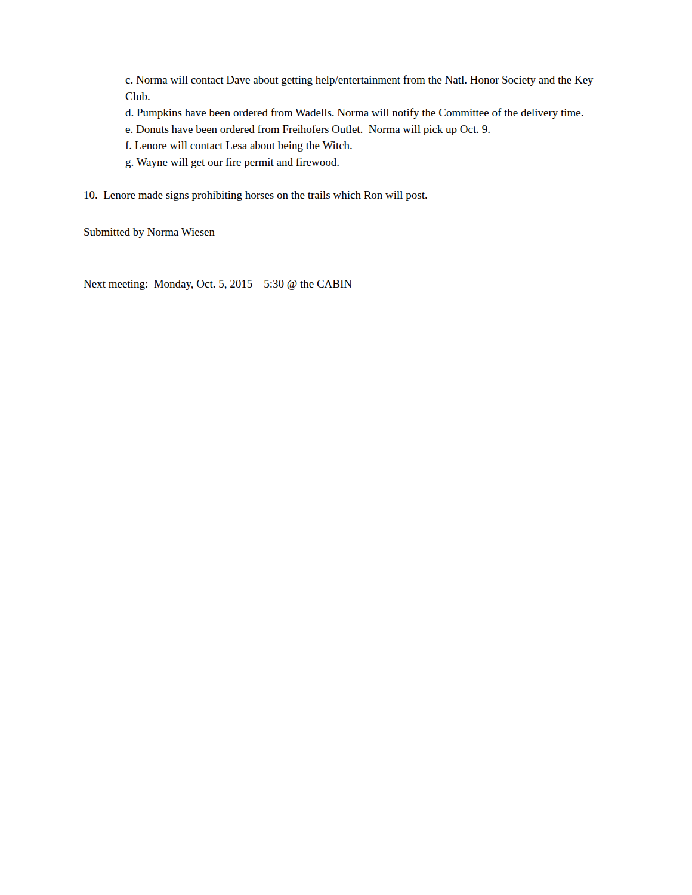c. Norma will contact Dave about getting help/entertainment from the Natl. Honor Society and the Key Club.
d. Pumpkins have been ordered from Wadells. Norma will notify the Committee of the delivery time.
e. Donuts have been ordered from Freihofers Outlet. Norma will pick up Oct. 9.
f. Lenore will contact Lesa about being the Witch.
g. Wayne will get our fire permit and firewood.
10. Lenore made signs prohibiting horses on the trails which Ron will post.
Submitted by Norma Wiesen
Next meeting: Monday, Oct. 5, 2015 5:30 @ the CABIN